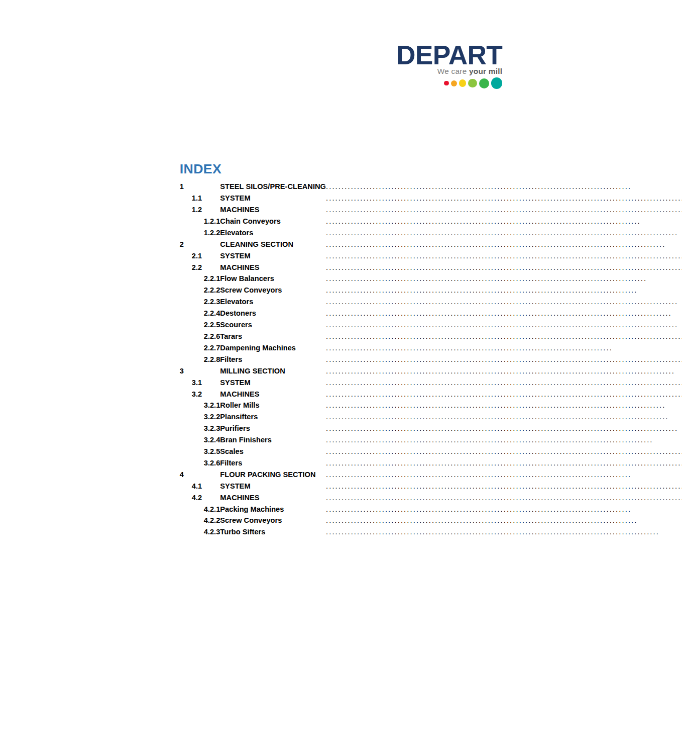DE PART
We care your mill
INDEX
| 1 | STEEL SILOS/PRE-CLEANING | .................................................................................................. | 1 |
| 1.1 | SYSTEM | ......................................................................................................................... | 1 |
| 1.2 | MACHINES | .................................................................................................................... | 1 |
| 1.2.1 | Chain Conveyors | ..................................................................................................... | 1 |
| 1.2.2 | Elevators | ................................................................................................................. | 1 |
| 2 | CLEANING SECTION | ............................................................................................................. | 2 |
| 2.1 | SYSTEM | ......................................................................................................................... | 2 |
| 2.2 | MACHINES | .................................................................................................................... | 2 |
| 2.2.1 | Flow Balancers | ....................................................................................................... | 2 |
| 2.2.2 | Screw Conveyors | .................................................................................................... | 2 |
| 2.2.3 | Elevators | ................................................................................................................. | 3 |
| 2.2.4 | Destoners | ............................................................................................................... | 3 |
| 2.2.5 | Scourers | ................................................................................................................. | 3 |
| 2.2.6 | Tarars | ..................................................................................................................... | 4 |
| 2.2.7 | Dampening Machines | ............................................................................................ | 4 |
| 2.2.8 | Filters | ..................................................................................................................... | 4 |
| 3 | MILLING SECTION | ................................................................................................................ | 5 |
| 3.1 | SYSTEM | ......................................................................................................................... | 5 |
| 3.2 | MACHINES | .................................................................................................................... | 5 |
| 3.2.1 | Roller Mills | ............................................................................................................. | 5 |
| 3.2.2 | Plansifters | .............................................................................................................. | 5 |
| 3.2.3 | Purifiers | ................................................................................................................. | 6 |
| 3.2.4 | Bran Finishers | ......................................................................................................... | 6 |
| 3.2.5 | Scales | .................................................................................................................... | 6 |
| 3.2.6 | Filters | ..................................................................................................................... | 7 |
| 4 | FLOUR PACKING SECTION | .................................................................................................. | 8 |
| 4.1 | SYSTEM | ......................................................................................................................... | 8 |
| 4.2 | MACHINES | .................................................................................................................... | 8 |
| 4.2.1 | Packing Machines | .................................................................................................. | 8 |
| 4.2.2 | Screw Conveyors | .................................................................................................... | 8 |
| 4.2.3 | Turbo Sifters | ........................................................................................................... | 9 |